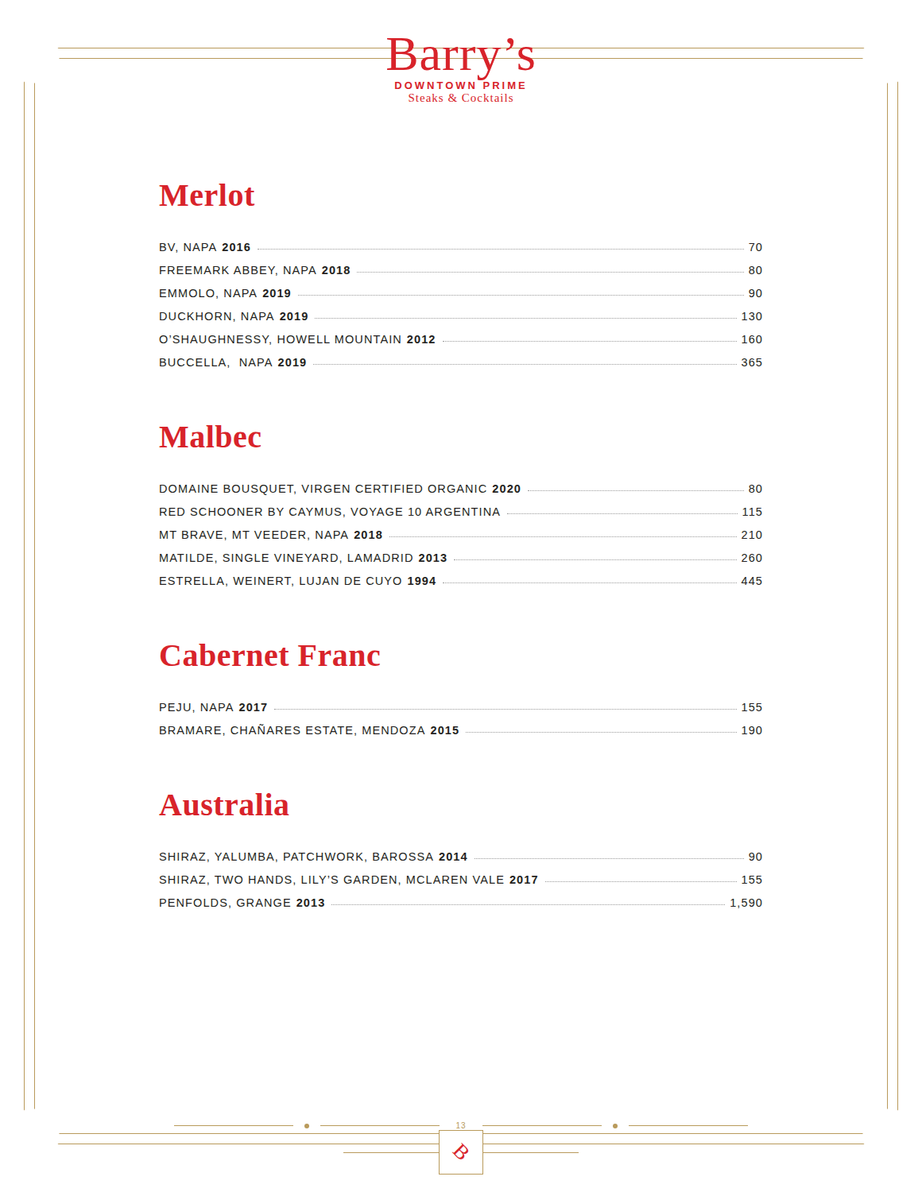Barry’s
DOWNTOWN PRIME
Steaks & Cocktails
Merlot
BV, NAPA 2016 70
FREEMARK ABBEY, NAPA 2018 80
EMMOLO, NAPA 2019 90
DUCKHORN, NAPA 2019 130
O’SHAUGHNESSY, HOWELL MOUNTAIN 2012 160
BUCCELLA, NAPA 2019 365
Malbec
DOMAINE BOUSQUET, VIRGEN CERTIFIED ORGANIC 2020 80
RED SCHOONER BY CAYMUS, VOYAGE 10 ARGENTINA 115
MT BRAVE, MT VEEDER, NAPA 2018 210
MATILDE, SINGLE VINEYARD, LAMADRID 2013 260
ESTRELLA, WEINERT, LUJAN DE CUYO 1994 445
Cabernet Franc
PEJU, NAPA 2017 155
BRAMARE, CHAÑARES ESTATE, MENDOZA 2015 190
Australia
SHIRAZ, YALUMBA, PATCHWORK, BAROSSA 2014 90
SHIRAZ, TWO HANDS, LILY’S GARDEN, MCLAREN VALE 2017 155
PENFOLDS, GRANGE 2013 1,590
13
B